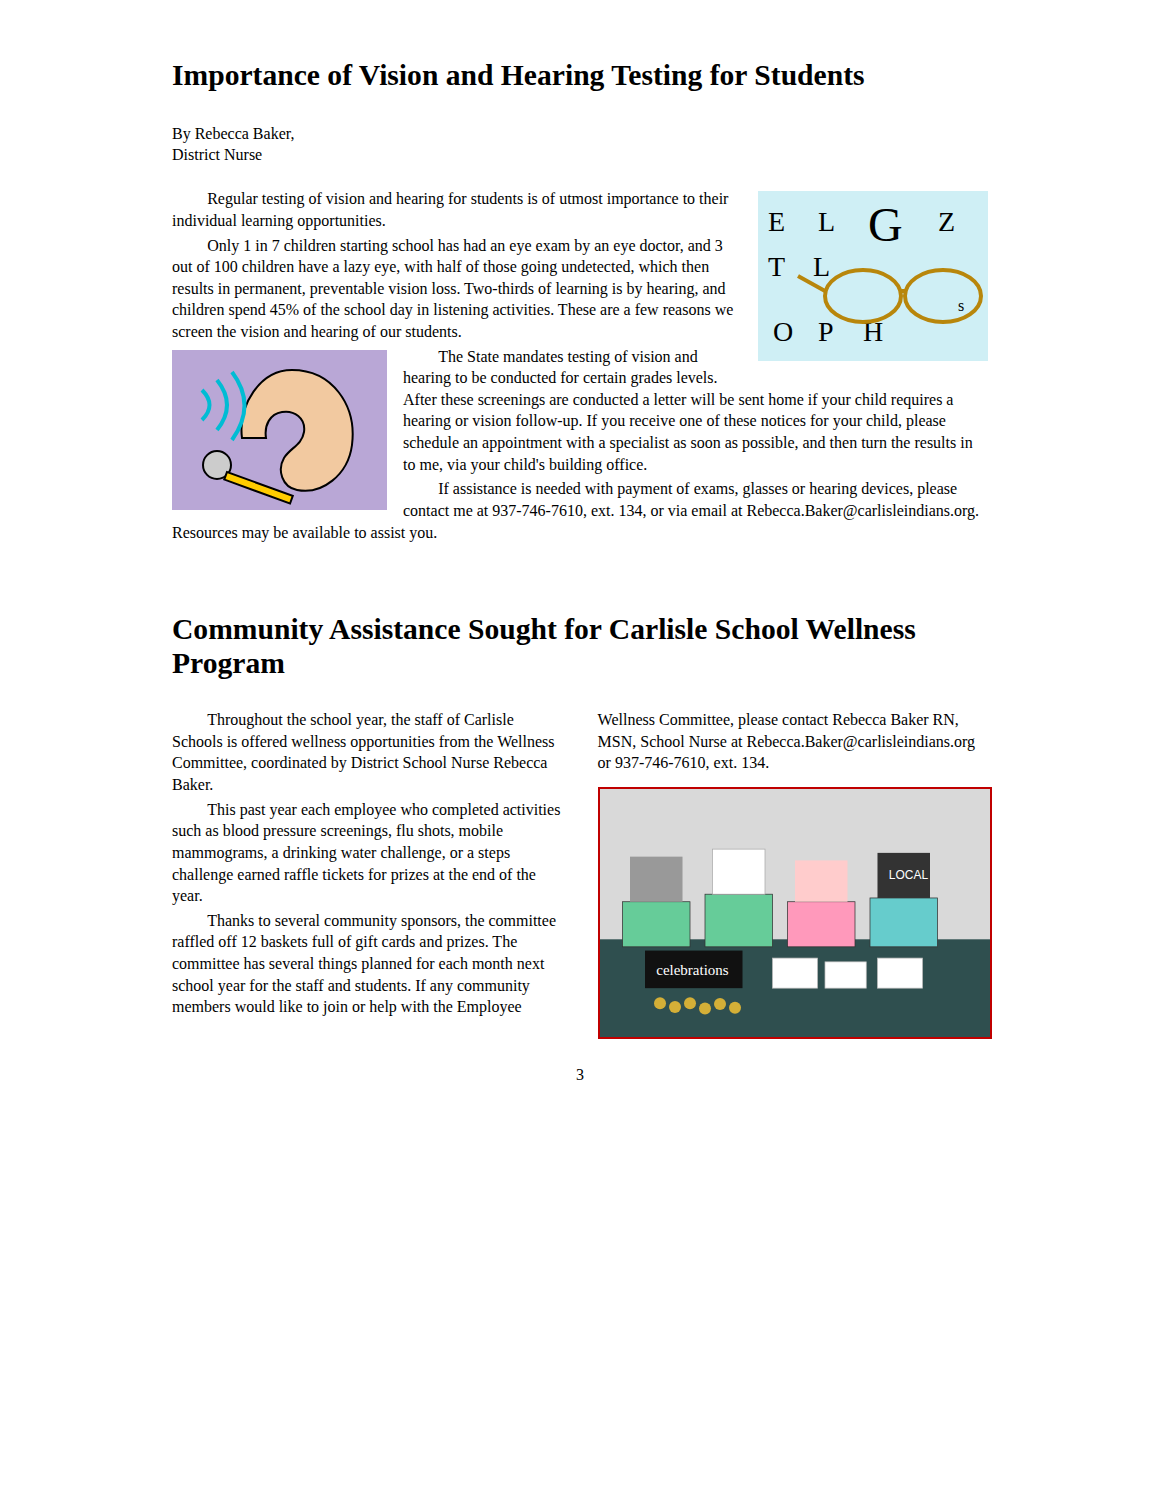Importance of Vision and Hearing Testing for Students
By Rebecca Baker,
District Nurse
Regular testing of vision and hearing for students is of utmost importance to their individual learning opportunities.
Only 1 in 7 children starting school has had an eye exam by an eye doctor, and 3 out of 100 children have a lazy eye, with half of those going undetected, which then results in permanent, preventable vision loss. Two-thirds of learning is by hearing, and children spend 45% of the school day in listening activities. These are a few reasons we screen the vision and hearing of our students.
The State mandates testing of vision and hearing to be conducted for certain grades levels. After these screenings are conducted a letter will be sent home if your child requires a hearing or vision follow-up. If you receive one of these notices for your child, please schedule an appointment with a specialist as soon as possible, and then turn the results in to me, via your child's building office.
If assistance is needed with payment of exams, glasses or hearing devices, please contact me at 937-746-7610, ext. 134, or via email at Rebecca.Baker@carlisleindians.org. Resources may be available to assist you.
Community Assistance Sought for Carlisle School Wellness Program
Throughout the school year, the staff of Carlisle Schools is offered wellness opportunities from the Wellness Committee, coordinated by District School Nurse Rebecca Baker.
This past year each employee who completed activities such as blood pressure screenings, flu shots, mobile mammograms, a drinking water challenge, or a steps challenge earned raffle tickets for prizes at the end of the year.
Thanks to several community sponsors, the committee raffled off 12 baskets full of gift cards and prizes. The committee has several things planned for each month next school year for the staff and students. If any community members would like to join or help with the Employee Wellness Committee, please contact Rebecca Baker RN, MSN, School Nurse at Rebecca.Baker@carlisleindians.org or 937-746-7610, ext. 134.
3